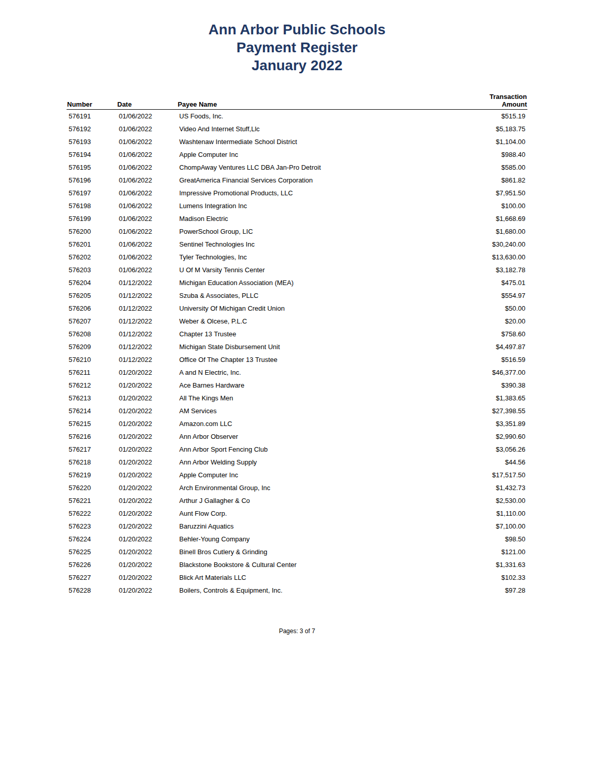Ann Arbor Public Schools Payment Register January 2022
| Number | Date | Payee Name | Transaction Amount |
| --- | --- | --- | --- |
| 576191 | 01/06/2022 | US Foods, Inc. | $515.19 |
| 576192 | 01/06/2022 | Video And Internet Stuff,Llc | $5,183.75 |
| 576193 | 01/06/2022 | Washtenaw Intermediate School District | $1,104.00 |
| 576194 | 01/06/2022 | Apple Computer Inc | $988.40 |
| 576195 | 01/06/2022 | ChompAway Ventures LLC DBA Jan-Pro Detroit | $585.00 |
| 576196 | 01/06/2022 | GreatAmerica Financial Services Corporation | $861.82 |
| 576197 | 01/06/2022 | Impressive Promotional Products, LLC | $7,951.50 |
| 576198 | 01/06/2022 | Lumens Integration Inc | $100.00 |
| 576199 | 01/06/2022 | Madison Electric | $1,668.69 |
| 576200 | 01/06/2022 | PowerSchool Group, LIC | $1,680.00 |
| 576201 | 01/06/2022 | Sentinel Technologies Inc | $30,240.00 |
| 576202 | 01/06/2022 | Tyler Technologies, Inc | $13,630.00 |
| 576203 | 01/06/2022 | U Of M Varsity Tennis Center | $3,182.78 |
| 576204 | 01/12/2022 | Michigan Education Association (MEA) | $475.01 |
| 576205 | 01/12/2022 | Szuba & Associates, PLLC | $554.97 |
| 576206 | 01/12/2022 | University Of Michigan Credit Union | $50.00 |
| 576207 | 01/12/2022 | Weber & Olcese, P.L.C | $20.00 |
| 576208 | 01/12/2022 | Chapter 13 Trustee | $758.60 |
| 576209 | 01/12/2022 | Michigan State Disbursement Unit | $4,497.87 |
| 576210 | 01/12/2022 | Office Of The Chapter 13 Trustee | $516.59 |
| 576211 | 01/20/2022 | A and N Electric, Inc. | $46,377.00 |
| 576212 | 01/20/2022 | Ace Barnes Hardware | $390.38 |
| 576213 | 01/20/2022 | All The Kings Men | $1,383.65 |
| 576214 | 01/20/2022 | AM Services | $27,398.55 |
| 576215 | 01/20/2022 | Amazon.com LLC | $3,351.89 |
| 576216 | 01/20/2022 | Ann Arbor Observer | $2,990.60 |
| 576217 | 01/20/2022 | Ann Arbor Sport Fencing Club | $3,056.26 |
| 576218 | 01/20/2022 | Ann Arbor Welding Supply | $44.56 |
| 576219 | 01/20/2022 | Apple Computer Inc | $17,517.50 |
| 576220 | 01/20/2022 | Arch Environmental Group, Inc | $1,432.73 |
| 576221 | 01/20/2022 | Arthur J Gallagher & Co | $2,530.00 |
| 576222 | 01/20/2022 | Aunt Flow Corp. | $1,110.00 |
| 576223 | 01/20/2022 | Baruzzini Aquatics | $7,100.00 |
| 576224 | 01/20/2022 | Behler-Young Company | $98.50 |
| 576225 | 01/20/2022 | Binell Bros Cutlery & Grinding | $121.00 |
| 576226 | 01/20/2022 | Blackstone Bookstore & Cultural Center | $1,331.63 |
| 576227 | 01/20/2022 | Blick Art Materials LLC | $102.33 |
| 576228 | 01/20/2022 | Boilers, Controls & Equipment, Inc. | $97.28 |
Pages: 3 of 7